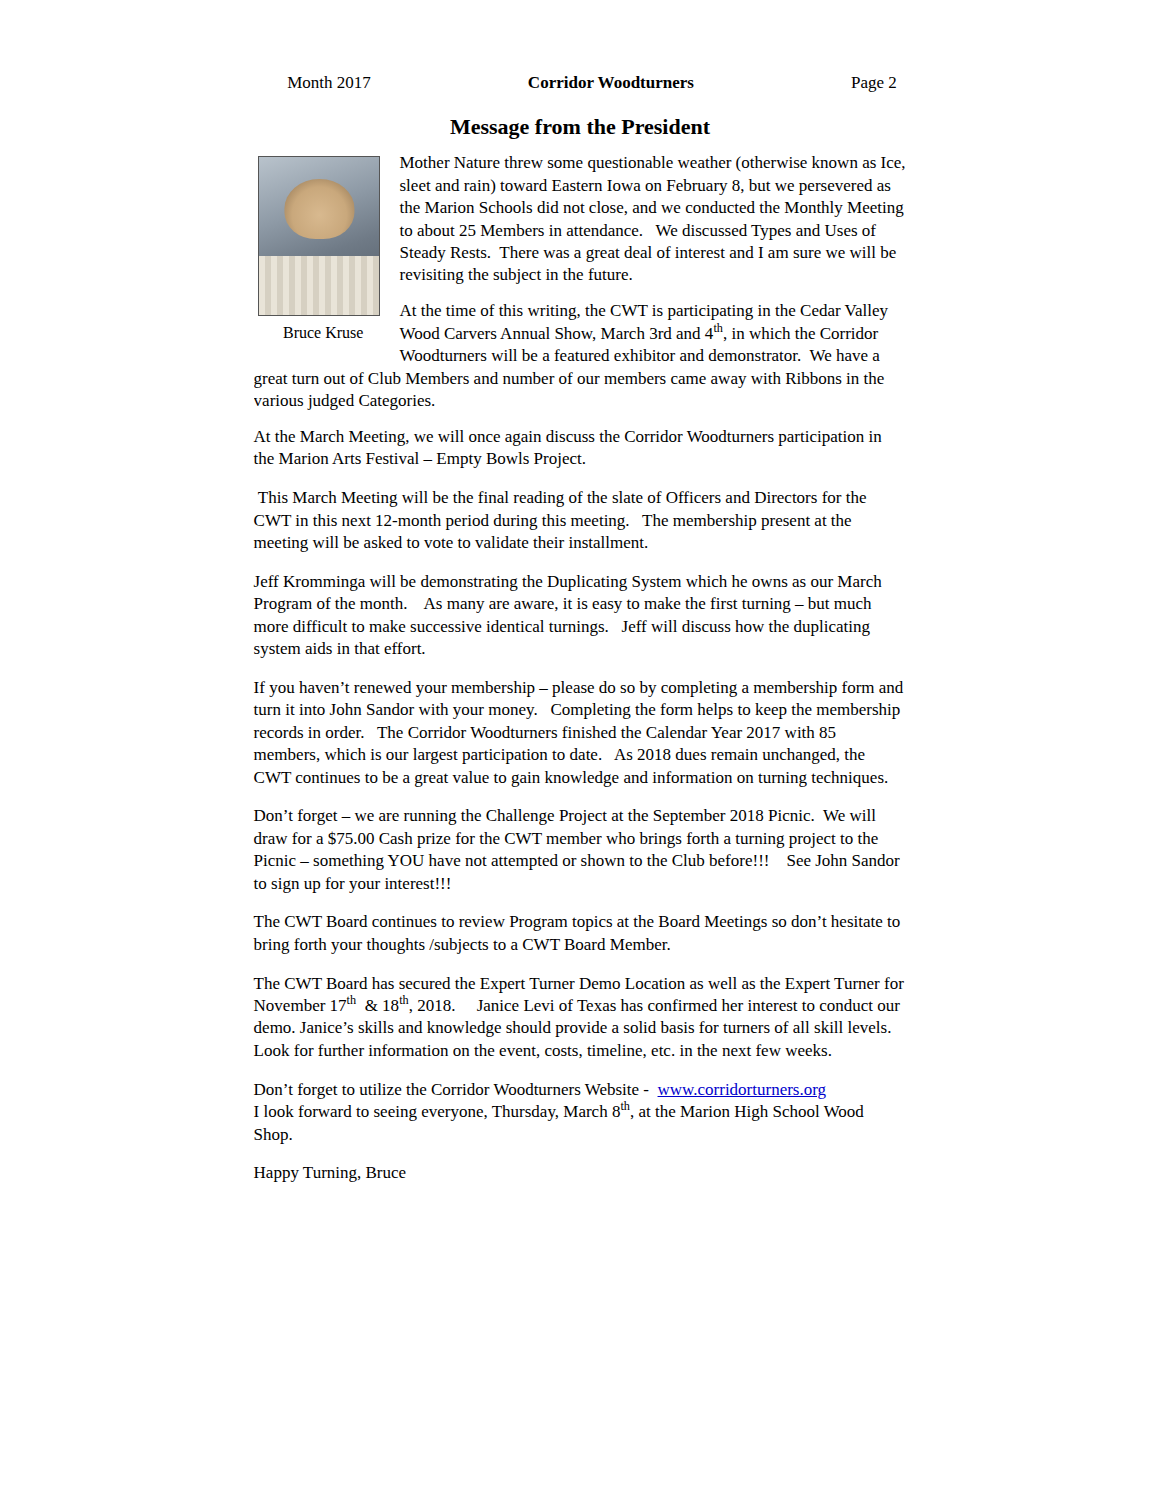Month 2017
Corridor Woodturners
Page 2
Message from the President
Bruce Kruse
Mother Nature threw some questionable weather (otherwise known as Ice, sleet and rain) toward Eastern Iowa on February 8, but we persevered as the Marion Schools did not close, and we conducted the Monthly Meeting to about 25 Members in attendance. We discussed Types and Uses of Steady Rests. There was a great deal of interest and I am sure we will be revisiting the subject in the future.
At the time of this writing, the CWT is participating in the Cedar Valley Wood Carvers Annual Show, March 3rd and 4th, in which the Corridor Woodturners will be a featured exhibitor and demonstrator. We have a great turn out of Club Members and number of our members came away with Ribbons in the various judged Categories.
At the March Meeting, we will once again discuss the Corridor Woodturners participation in the Marion Arts Festival – Empty Bowls Project.
This March Meeting will be the final reading of the slate of Officers and Directors for the CWT in this next 12-month period during this meeting. The membership present at the meeting will be asked to vote to validate their installment.
Jeff Kromminga will be demonstrating the Duplicating System which he owns as our March Program of the month. As many are aware, it is easy to make the first turning – but much more difficult to make successive identical turnings. Jeff will discuss how the duplicating system aids in that effort.
If you haven’t renewed your membership – please do so by completing a membership form and turn it into John Sandor with your money. Completing the form helps to keep the membership records in order. The Corridor Woodturners finished the Calendar Year 2017 with 85 members, which is our largest participation to date. As 2018 dues remain unchanged, the CWT continues to be a great value to gain knowledge and information on turning techniques.
Don’t forget – we are running the Challenge Project at the September 2018 Picnic. We will draw for a $75.00 Cash prize for the CWT member who brings forth a turning project to the Picnic – something YOU have not attempted or shown to the Club before!!! See John Sandor to sign up for your interest!!!
The CWT Board continues to review Program topics at the Board Meetings so don’t hesitate to bring forth your thoughts /subjects to a CWT Board Member.
The CWT Board has secured the Expert Turner Demo Location as well as the Expert Turner for November 17th & 18th, 2018. Janice Levi of Texas has confirmed her interest to conduct our demo. Janice’s skills and knowledge should provide a solid basis for turners of all skill levels. Look for further information on the event, costs, timeline, etc. in the next few weeks.
Don’t forget to utilize the Corridor Woodturners Website - www.corridorturners.org
I look forward to seeing everyone, Thursday, March 8th, at the Marion High School Wood Shop.
Happy Turning, Bruce